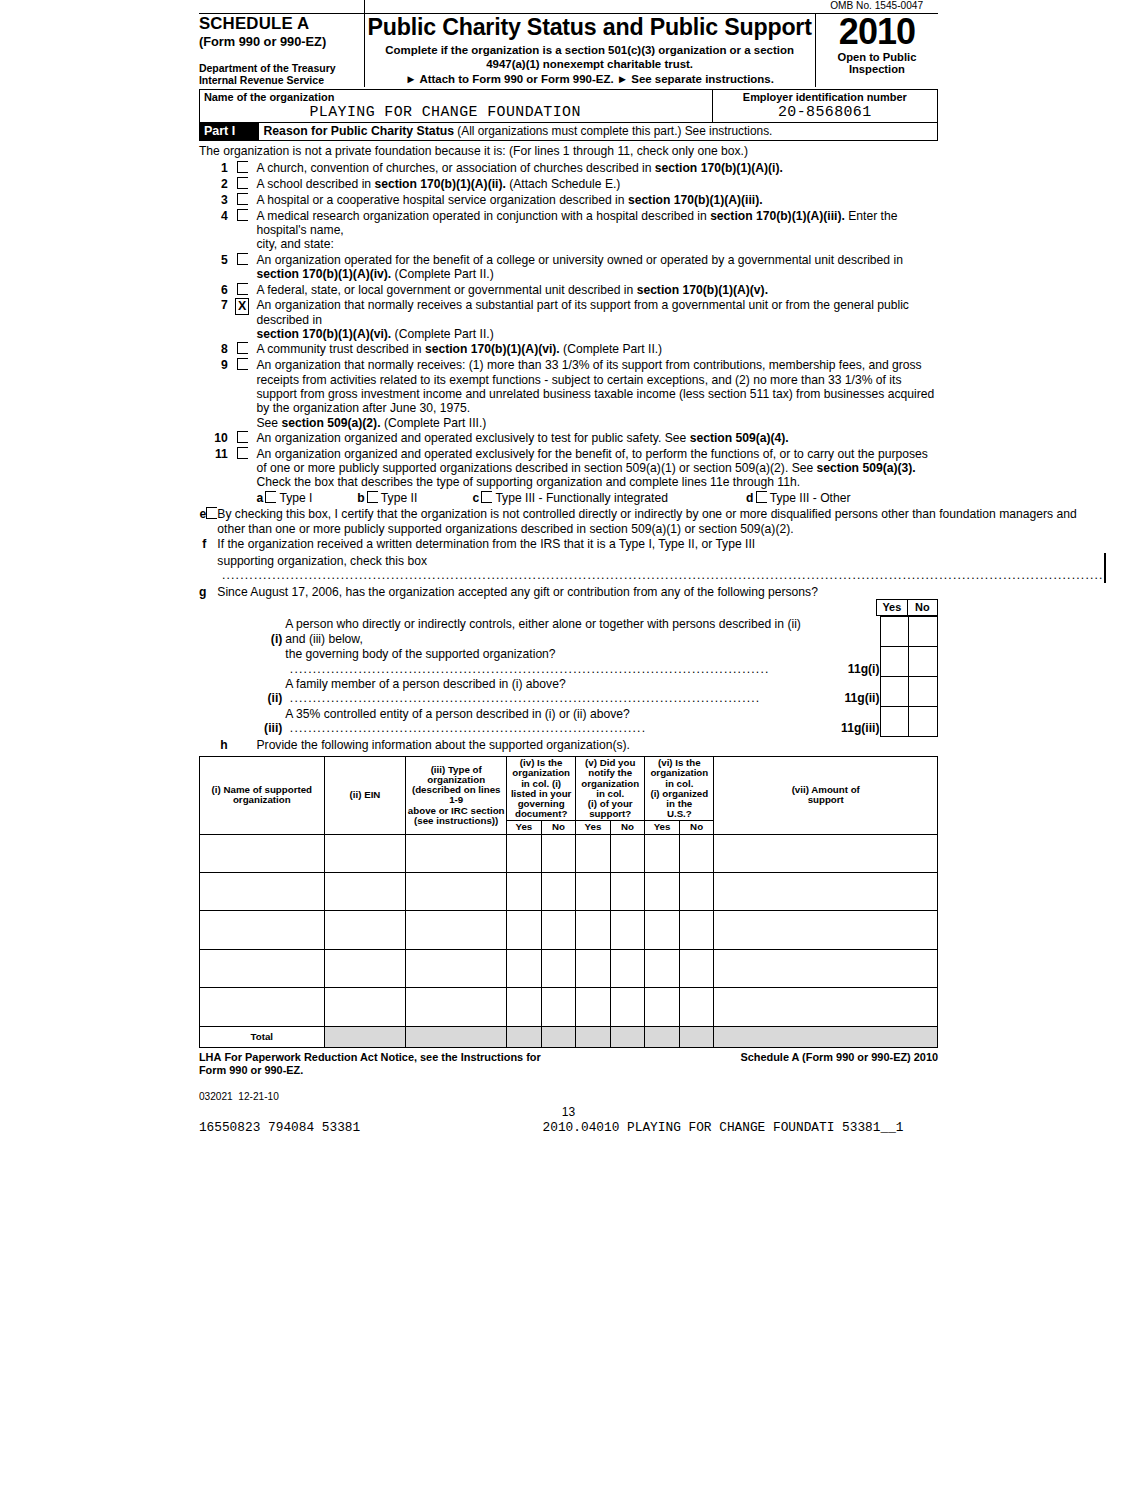| | | OMB No. 1545-0047 |
| SCHEDULE A (Form 990 or 990-EZ) Department of the Treasury Internal Revenue Service | Public Charity Status and Public Support Complete if the organization is a section 501(c)(3) organization or a section 4947(a)(1) nonexempt charitable trust. ► Attach to Form 990 or Form 990-EZ. ► See separate instructions. | 2010 Open to Public Inspection |
| Name of the organization PLAYING FOR CHANGE FOUNDATION | Employer identification number 20-8568061 |
Part I
Reason for Public Charity Status (All organizations must complete this part.) See instructions.
The organization is not a private foundation because it is: (For lines 1 through 11, check only one box.)
| 1 | | A church, convention of churches, or association of churches described in section 170(b)(1)(A)(i). |
| 2 | | A school described in section 170(b)(1)(A)(ii). (Attach Schedule E.) |
| 3 | | A hospital or a cooperative hospital service organization described in section 170(b)(1)(A)(iii). |
| 4 | | A medical research organization operated in conjunction with a hospital described in section 170(b)(1)(A)(iii). Enter the hospital's name, city, and state: |
| 5 | | An organization operated for the benefit of a college or university owned or operated by a governmental unit described in section 170(b)(1)(A)(iv). (Complete Part II.) |
| 6 | | A federal, state, or local government or governmental unit described in section 170(b)(1)(A)(v). |
| 7 | X | An organization that normally receives a substantial part of its support from a governmental unit or from the general public described in section 170(b)(1)(A)(vi). (Complete Part II.) |
| 8 | | A community trust described in section 170(b)(1)(A)(vi). (Complete Part II.) |
| 9 | | An organization that normally receives: (1) more than 33 1/3% of its support from contributions, membership fees, and gross receipts from activities related to its exempt functions - subject to certain exceptions, and (2) no more than 33 1/3% of its support from gross investment income and unrelated business taxable income (less section 511 tax) from businesses acquired by the organization after June 30, 1975. See section 509(a)(2). (Complete Part III.) |
| 10 | | An organization organized and operated exclusively to test for public safety. See section 509(a)(4). |
| 11 | | An organization organized and operated exclusively for the benefit of, to perform the functions of, or to carry out the purposes of one or more publicly supported organizations described in section 509(a)(1) or section 509(a)(2). See section 509(a)(3). Check the box that describes the type of supporting organization and complete lines 11e through 11h. |
| | a Type I | b Type II | c Type III - Functionally integrated | d Type III - Other |
| e | | By checking this box, I certify that the organization is not controlled directly or indirectly by one or more disqualified persons other than foundation managers and other than one or more publicly supported organizations described in section 509(a)(1) or section 509(a)(2). |
| f | | If the organization received a written determination from the IRS that it is a Type I, Type II, or Type III |
| | | / supporting organization, check this box ................................................................................................................................................................................................. / / |
| g | | Since August 17, 2006, has the organization accepted any gift or contribution from any of the following persons? |
| | | Yes | No |
| | (i) | A person who directly or indirectly controls, either alone or together with persons described in (ii) and (iii) below, | | | |
| | | the governing body of the supported organization? ......................................................................................................... | 11g(i) | | |
| | (ii) | A family member of a person described in (i) above? ....................................................................................................... | 11g(ii) | | |
| | (iii) | A 35% controlled entity of a person described in (i) or (ii) above? .............................................................................. | 11g(iii) | | |
| h | | Provide the following information about the supported organization(s). |
| (i) Name of supported organization | (ii) EIN | (iii) Type of organization (described on lines 1-9 above or IRC section (see instructions)) | (iv) Is the organization in col. (i) listed in your governing document? | (v) Did you notify the organization in col. (i) of your support? | (vi) Is the organization in col. (i) organized in the U.S.? | (vii) Amount of support |
| --- | --- | --- | --- | --- | --- | --- |
| Yes | No | Yes | No | Yes | No |
| Total | | | | | | | | | |
Schedule A (Form 990 or 990-EZ) 2010 LHA For Paperwork Reduction Act Notice, see the Instructions for
Form 990 or 990-EZ.
032021 12-21-10
13
16550823 794084 53381 2010.04010 PLAYING FOR CHANGE FOUNDATI 53381__1